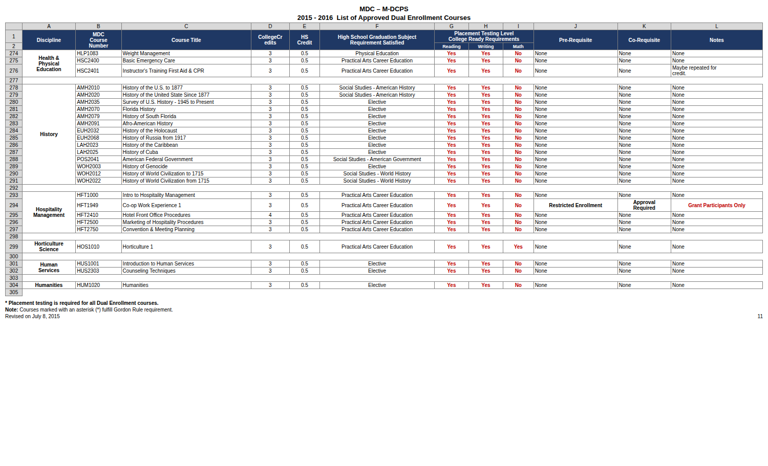MDC – M-DCPS
2015 - 2016 List of Approved Dual Enrollment Courses
| | A | B | C | D | E | F | G | H | I | J | K | L |
| 1 | Discipline | MDC Course Number | Course Title | CollegeCr edits | HS Credit | High School Graduation Subject Requirement Satisfied | Placement Testing Level College Ready Requirements | Pre-Requisite | Co-Requisite | Notes |
| 2 | Reading | Writing | Math |
| 274 | Health & Physical Education | HLP1083 | Weight Management | 3 | 0.5 | Physical Education | Yes | Yes | No | None | None | None |
| 275 | HSC2400 | Basic Emergency Care | 3 | 0.5 | Practical Arts Career Education | Yes | Yes | No | None | None | None |
| 276 | HSC2401 | Instructor's Training First Aid & CPR | 3 | 0.5 | Practical Arts Career Education | Yes | Yes | No | None | None | Maybe repeated for credit. |
| 277 | | | | | | | | | | | | |
| 278 | History | AMH2010 | History of the U.S. to 1877 | 3 | 0.5 | Social Studies - American History | Yes | Yes | No | None | None | None |
| 279 | AMH2020 | History of the United State Since 1877 | 3 | 0.5 | Social Studies - American History | Yes | Yes | No | None | None | None |
| 280 | AMH2035 | Survey of U.S. History - 1945 to Present | 3 | 0.5 | Elective | Yes | Yes | No | None | None | None |
| 281 | AMH2070 | Florida History | 3 | 0.5 | Elective | Yes | Yes | No | None | None | None |
| 282 | AMH2079 | History of South Florida | 3 | 0.5 | Elective | Yes | Yes | No | None | None | None |
| 283 | AMH2091 | Afro-American History | 3 | 0.5 | Elective | Yes | Yes | No | None | None | None |
| 284 | EUH2032 | History of the Holocaust | 3 | 0.5 | Elective | Yes | Yes | No | None | None | None |
| 285 | EUH2068 | History of Russia from 1917 | 3 | 0.5 | Elective | Yes | Yes | No | None | None | None |
| 286 | LAH2023 | History of the Caribbean | 3 | 0.5 | Elective | Yes | Yes | No | None | None | None |
| 287 | LAH2025 | History of Cuba | 3 | 0.5 | Elective | Yes | Yes | No | None | None | None |
| 288 | POS2041 | American Federal Government | 3 | 0.5 | Social Studies - American Government | Yes | Yes | No | None | None | None |
| 289 | WOH2003 | History of Genocide | 3 | 0.5 | Elective | Yes | Yes | No | None | None | None |
| 290 | WOH2012 | History of World Civilization to 1715 | 3 | 0.5 | Social Studies - World History | Yes | Yes | No | None | None | None |
| 291 | WOH2022 | History of World Civilization from 1715 | 3 | 0.5 | Social Studies - World History | Yes | Yes | No | None | None | None |
| 292 | | | | | | | | | | | | |
| 293 | Hospitality Management | HFT1000 | Intro to Hospitality Management | 3 | 0.5 | Practical Arts Career Education | Yes | Yes | No | None | None | None |
| 294 | HFT1949 | Co-op Work Experience 1 | 3 | 0.5 | Practical Arts Career Education | Yes | Yes | No | Restricted Enrollment | Approval Required | Grant Participants Only |
| 295 | HFT2410 | Hotel Front Office Procedures | 4 | 0.5 | Practical Arts Career Education | Yes | Yes | No | None | None | None |
| 296 | HFT2500 | Marketing of Hospitality Procedures | 3 | 0.5 | Practical Arts Career Education | Yes | Yes | No | None | None | None |
| 297 | HFT2750 | Convention & Meeting Planning | 3 | 0.5 | Practical Arts Career Education | Yes | Yes | No | None | None | None |
| 298 | | | | | | | | | | | | |
| 299 | Horticulture Science | HOS1010 | Horticulture 1 | 3 | 0.5 | Practical Arts Career Education | Yes | Yes | Yes | None | None | None |
| 300 | | | | | | | | | | | | |
| 301 | Human Services | HUS1001 | Introduction to Human Services | 3 | 0.5 | Elective | Yes | Yes | No | None | None | None |
| 302 | HUS2303 | Counseling Techniques | 3 | 0.5 | Elective | Yes | Yes | No | None | None | None |
| 303 | | | | | | | | | | | | |
| 304 | Humanities | HUM1020 | Humanities | 3 | 0.5 | Elective | Yes | Yes | No | None | None | None |
| 305 | | | | | | | | | | | | |
* Placement testing is required for all Dual Enrollment courses.
Note: Courses marked with an asterisk (*) fulfill Gordon Rule requirement.
Revised on July 8, 2015 11